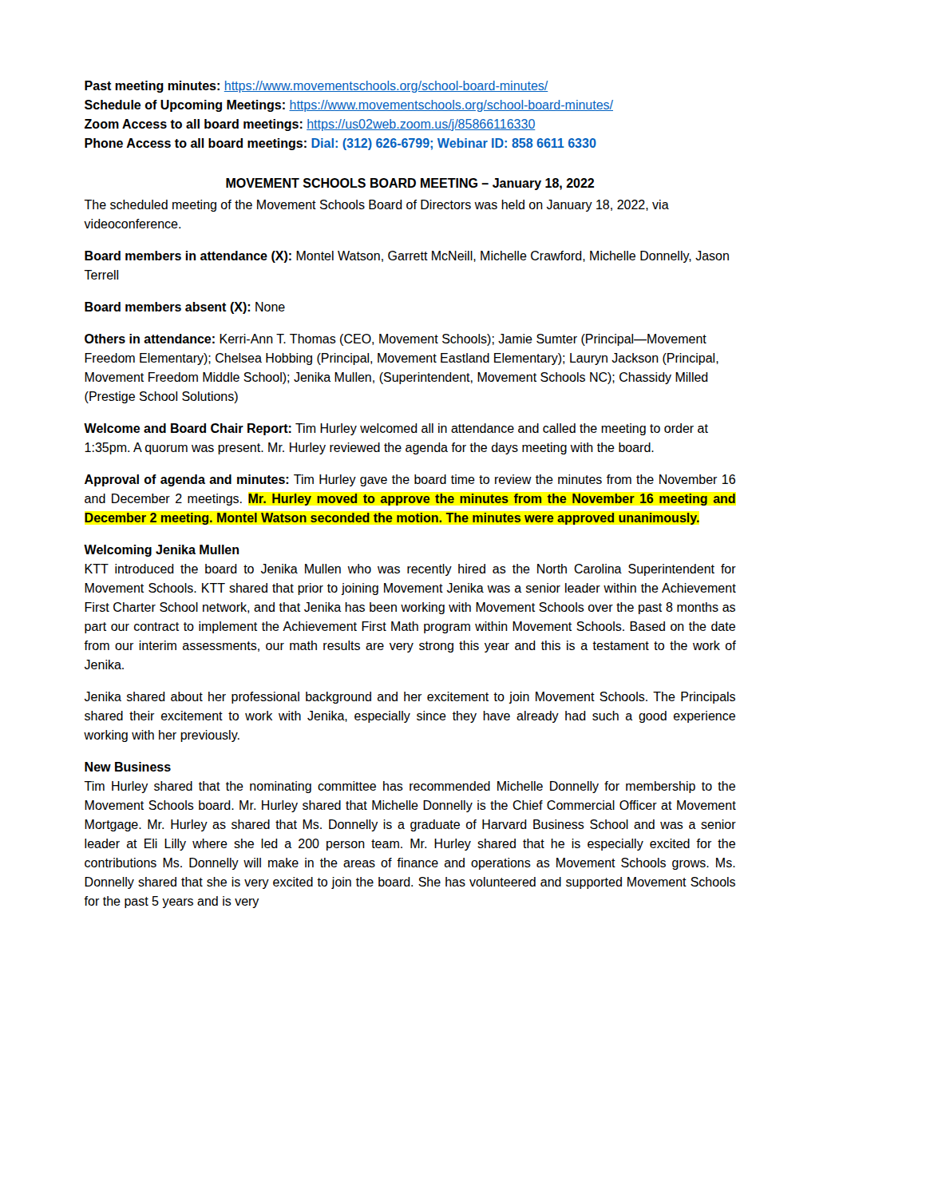Past meeting minutes: https://www.movementschools.org/school-board-minutes/
Schedule of Upcoming Meetings: https://www.movementschools.org/school-board-minutes/
Zoom Access to all board meetings: https://us02web.zoom.us/j/85866116330
Phone Access to all board meetings: Dial: (312) 626-6799; Webinar ID: 858 6611 6330
MOVEMENT SCHOOLS BOARD MEETING – January 18, 2022
The scheduled meeting of the Movement Schools Board of Directors was held on January 18, 2022, via videoconference.
Board members in attendance (X): Montel Watson, Garrett McNeill, Michelle Crawford, Michelle Donnelly, Jason Terrell
Board members absent (X): None
Others in attendance: Kerri-Ann T. Thomas (CEO, Movement Schools); Jamie Sumter (Principal—Movement Freedom Elementary); Chelsea Hobbing (Principal, Movement Eastland Elementary); Lauryn Jackson (Principal, Movement Freedom Middle School); Jenika Mullen, (Superintendent, Movement Schools NC); Chassidy Milled (Prestige School Solutions)
Welcome and Board Chair Report: Tim Hurley welcomed all in attendance and called the meeting to order at 1:35pm. A quorum was present. Mr. Hurley reviewed the agenda for the days meeting with the board.
Approval of agenda and minutes: Tim Hurley gave the board time to review the minutes from the November 16 and December 2 meetings. Mr. Hurley moved to approve the minutes from the November 16 meeting and December 2 meeting. Montel Watson seconded the motion. The minutes were approved unanimously.
Welcoming Jenika Mullen
KTT introduced the board to Jenika Mullen who was recently hired as the North Carolina Superintendent for Movement Schools. KTT shared that prior to joining Movement Jenika was a senior leader within the Achievement First Charter School network, and that Jenika has been working with Movement Schools over the past 8 months as part our contract to implement the Achievement First Math program within Movement Schools. Based on the date from our interim assessments, our math results are very strong this year and this is a testament to the work of Jenika.
Jenika shared about her professional background and her excitement to join Movement Schools. The Principals shared their excitement to work with Jenika, especially since they have already had such a good experience working with her previously.
New Business
Tim Hurley shared that the nominating committee has recommended Michelle Donnelly for membership to the Movement Schools board. Mr. Hurley shared that Michelle Donnelly is the Chief Commercial Officer at Movement Mortgage. Mr. Hurley as shared that Ms. Donnelly is a graduate of Harvard Business School and was a senior leader at Eli Lilly where she led a 200 person team. Mr. Hurley shared that he is especially excited for the contributions Ms. Donnelly will make in the areas of finance and operations as Movement Schools grows. Ms. Donnelly shared that she is very excited to join the board. She has volunteered and supported Movement Schools for the past 5 years and is very